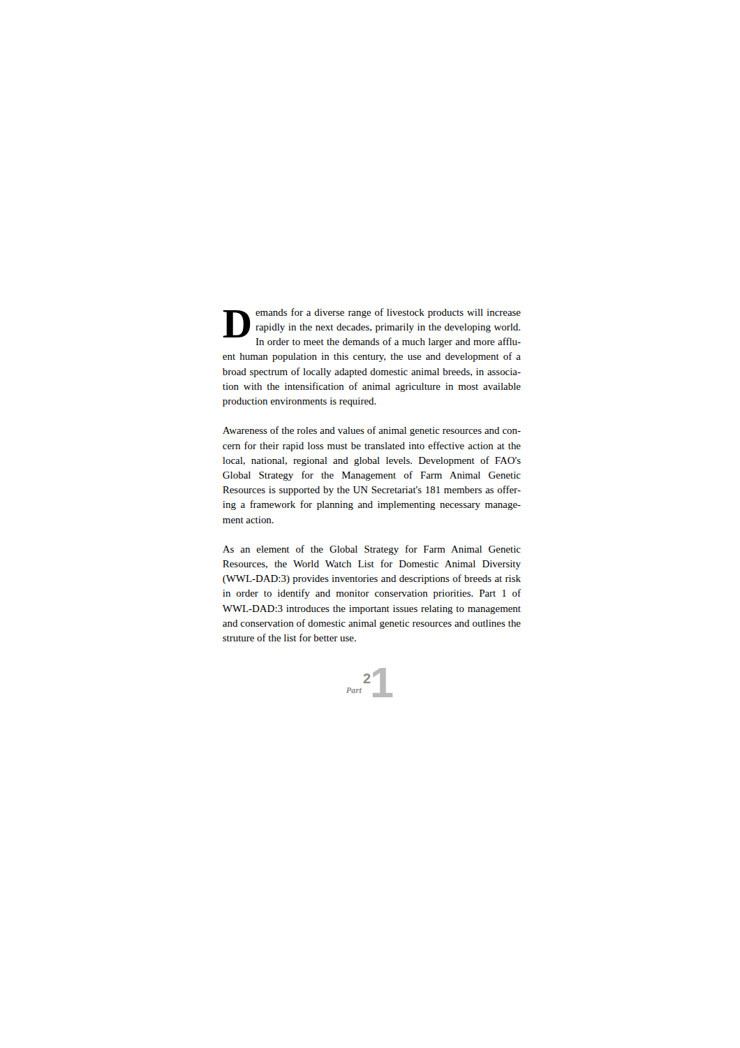Demands for a diverse range of livestock products will increase rapidly in the next decades, primarily in the developing world. In order to meet the demands of a much larger and more affluent human population in this century, the use and development of a broad spectrum of locally adapted domestic animal breeds, in association with the intensification of animal agriculture in most available production environments is required.
Awareness of the roles and values of animal genetic resources and concern for their rapid loss must be translated into effective action at the local, national, regional and global levels. Development of FAO's Global Strategy for the Management of Farm Animal Genetic Resources is supported by the UN Secretariat's 181 members as offering a framework for planning and implementing necessary management action.
As an element of the Global Strategy for Farm Animal Genetic Resources, the World Watch List for Domestic Animal Diversity (WWL-DAD:3) provides inventories and descriptions of breeds at risk in order to identify and monitor conservation priorities. Part 1 of WWL-DAD:3 introduces the important issues relating to management and conservation of domestic animal genetic resources and outlines the struture of the list for better use.
Part 21